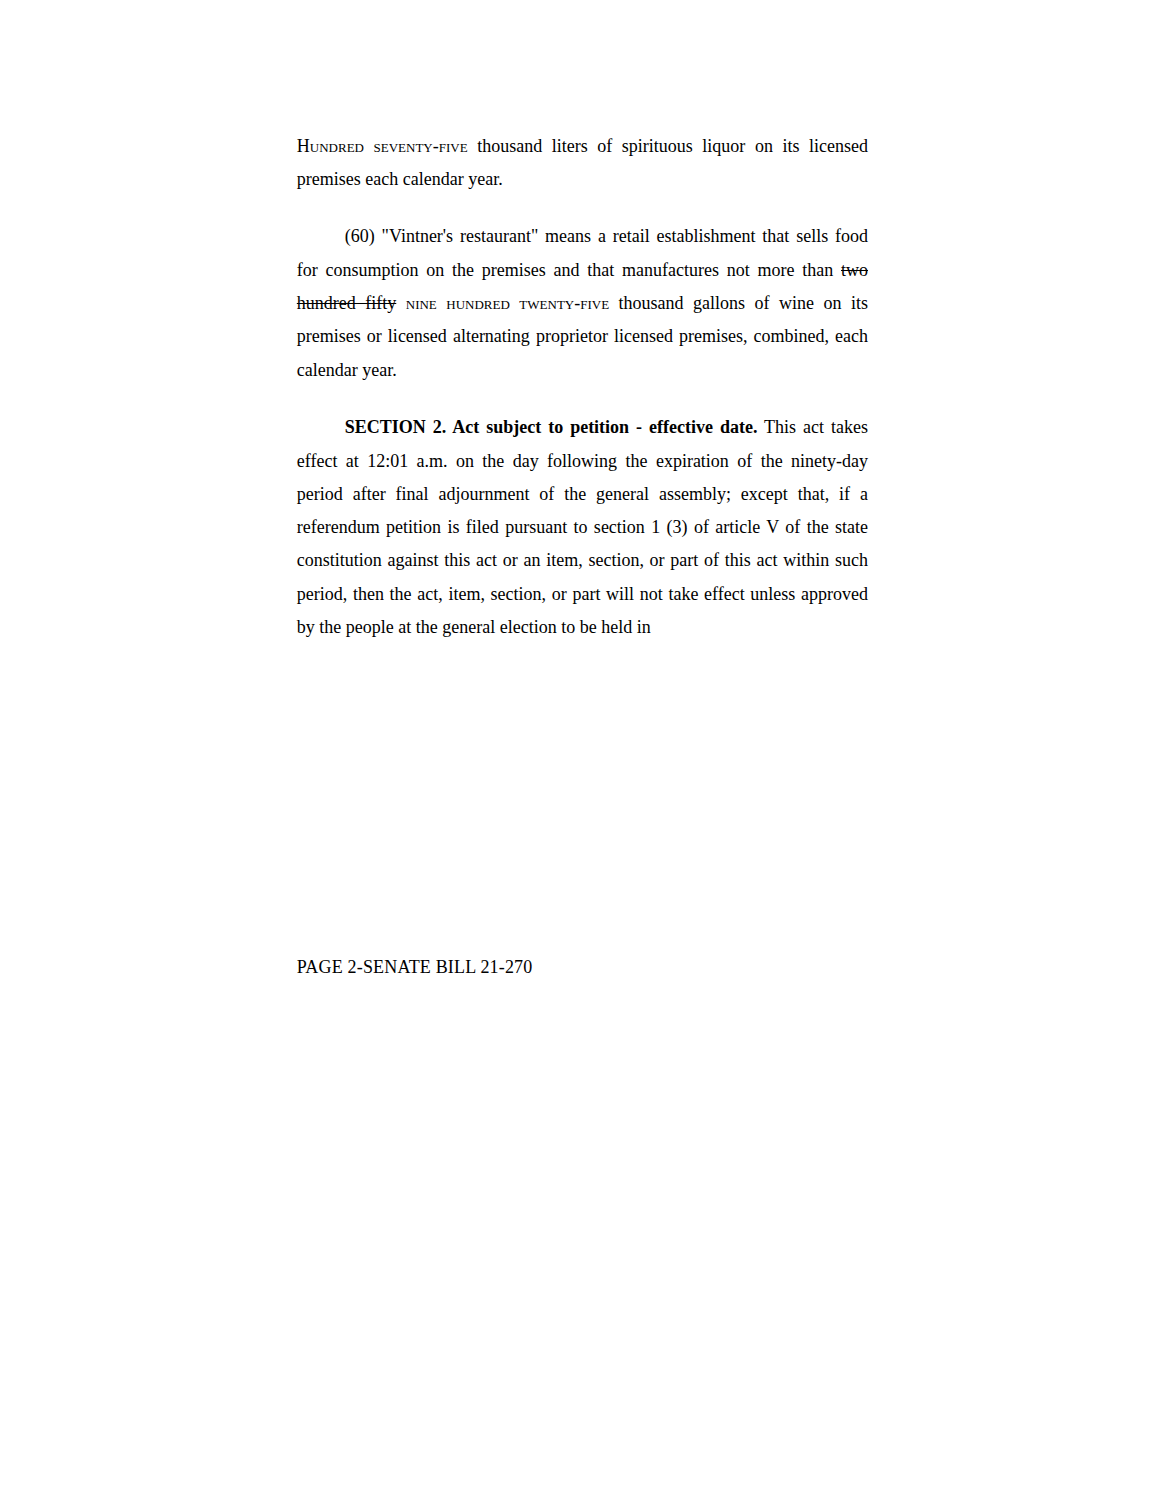Hundred seventy-five thousand liters of spirituous liquor on its licensed premises each calendar year.
(60) "Vintner's restaurant" means a retail establishment that sells food for consumption on the premises and that manufactures not more than two hundred fifty nine hundred twenty-five thousand gallons of wine on its premises or licensed alternating proprietor licensed premises, combined, each calendar year.
SECTION 2. Act subject to petition - effective date. This act takes effect at 12:01 a.m. on the day following the expiration of the ninety-day period after final adjournment of the general assembly; except that, if a referendum petition is filed pursuant to section 1 (3) of article V of the state constitution against this act or an item, section, or part of this act within such period, then the act, item, section, or part will not take effect unless approved by the people at the general election to be held in
PAGE 2-SENATE BILL 21-270